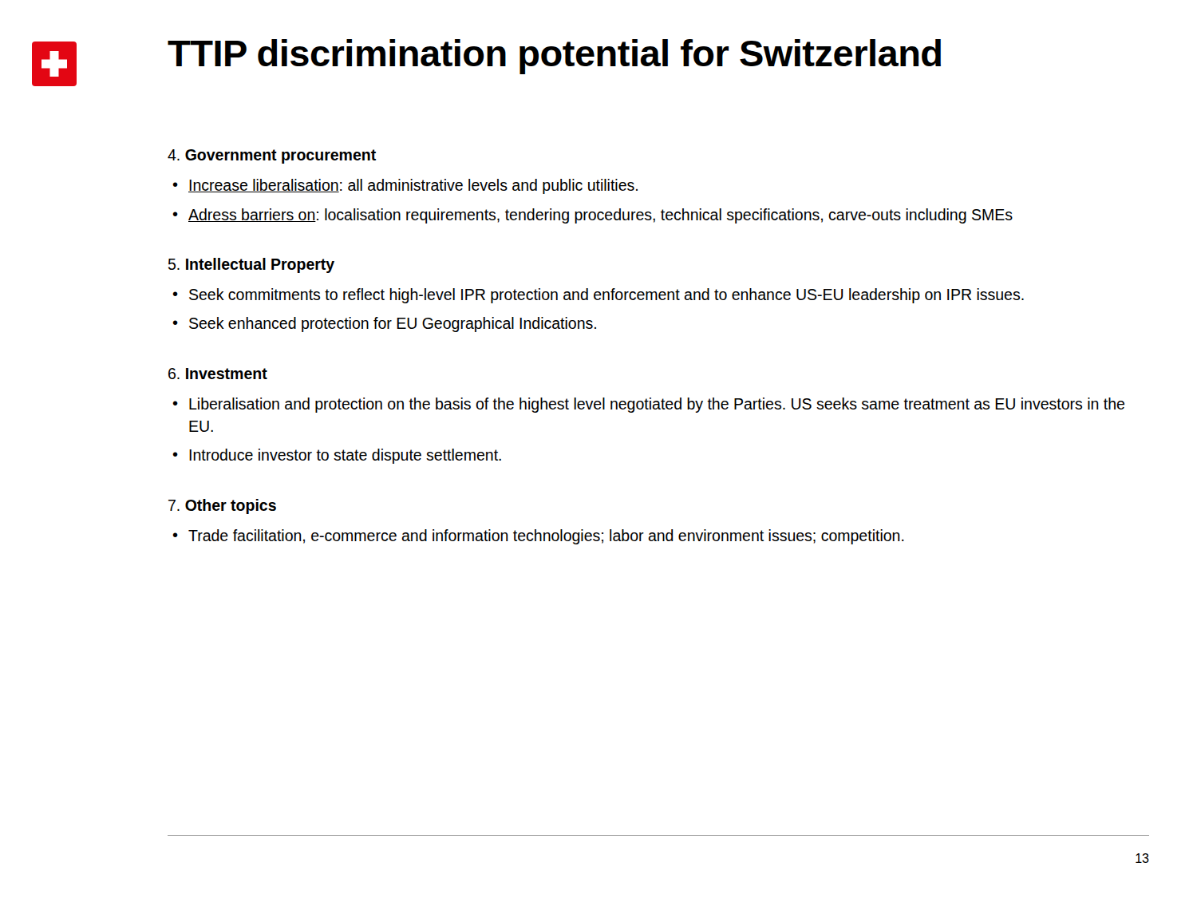TTIP discrimination potential for Switzerland
4. Government procurement
Increase liberalisation: all administrative levels and public utilities.
Adress barriers on: localisation requirements, tendering procedures, technical specifications, carve-outs including SMEs
5. Intellectual Property
Seek commitments to reflect high-level IPR protection and enforcement and to enhance US-EU leadership on IPR issues.
Seek enhanced protection for EU Geographical Indications.
6. Investment
Liberalisation and protection on the basis of the highest level negotiated by the Parties. US seeks same treatment as EU investors in the EU.
Introduce investor to state dispute settlement.
7. Other topics
Trade facilitation, e-commerce and information technologies; labor and environment issues; competition.
13